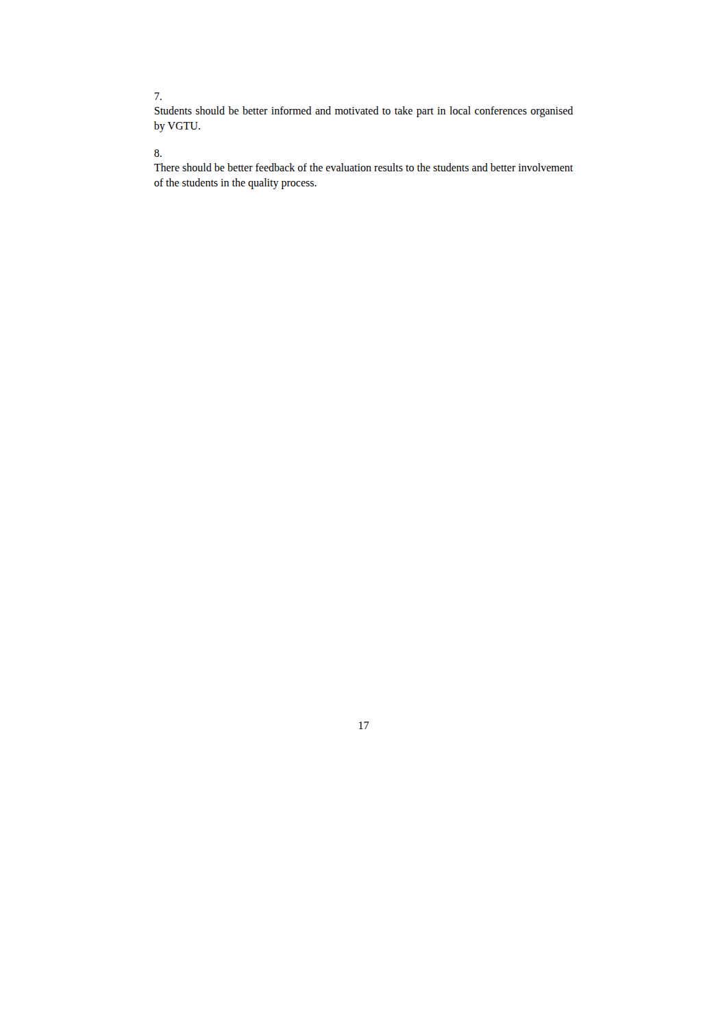7.
Students should be better informed and motivated to take part in local conferences organised by VGTU.
8.
There should be better feedback of the evaluation results to the students and better involvement of the students in the quality process.
17